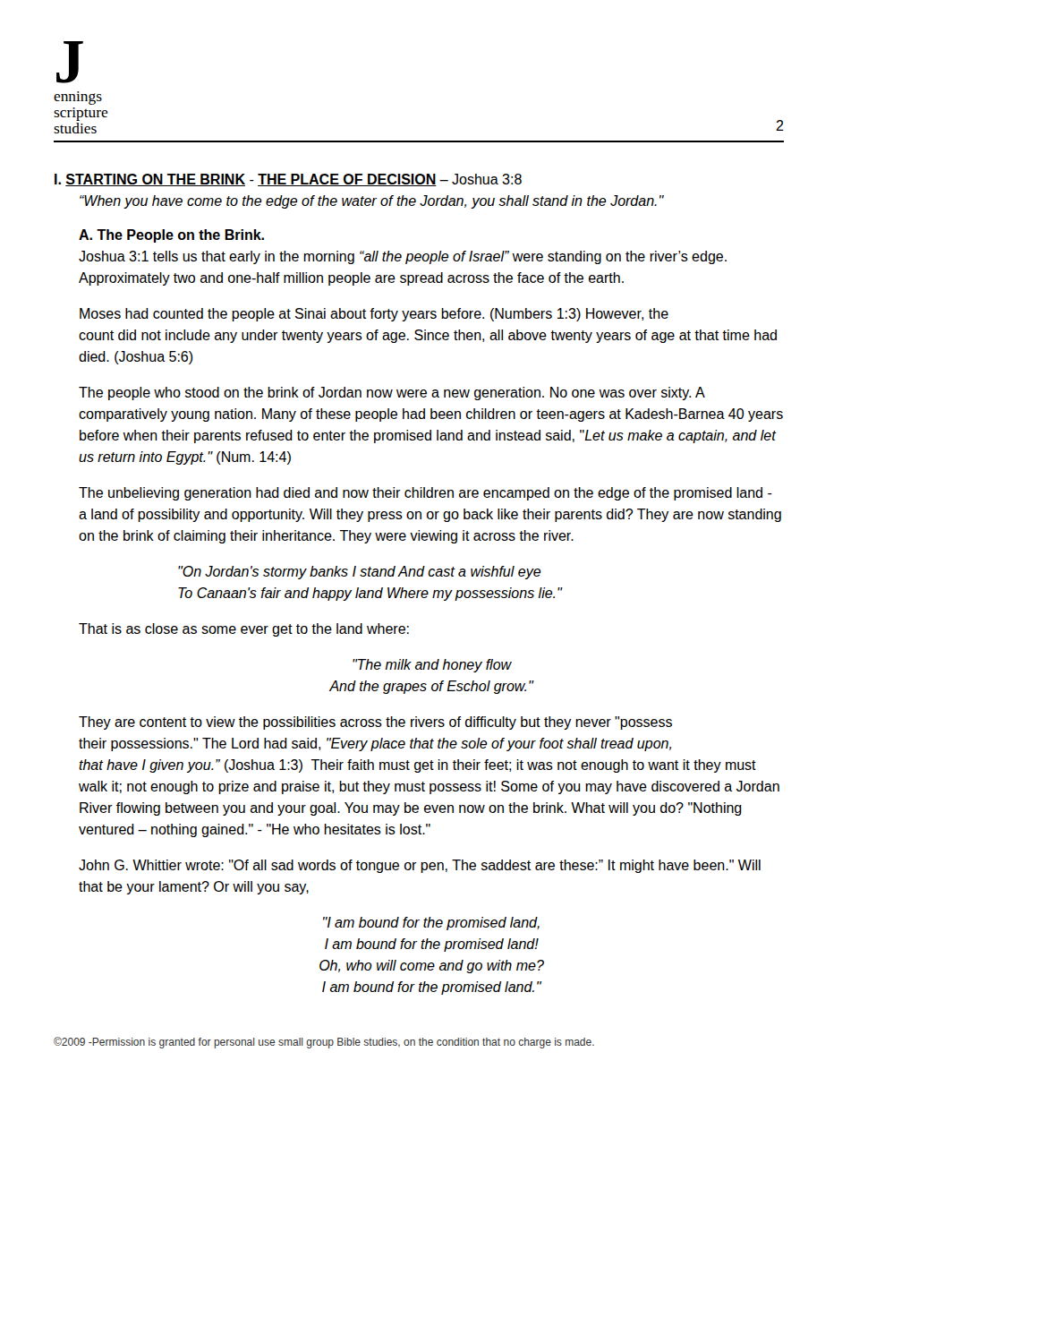J ennings scripture studies
2
I. STARTING ON THE BRINK - THE PLACE OF DECISION – Joshua 3:8
“When you have come to the edge of the water of the Jordan, you shall stand in the Jordan."
A. The People on the Brink.
Joshua 3:1 tells us that early in the morning “all the people of Israel” were standing on the river’s edge. Approximately two and one-half million people are spread across the face of the earth.
Moses had counted the people at Sinai about forty years before. (Numbers 1:3) However, the
count did not include any under twenty years of age. Since then, all above twenty years of age at that time had died. (Joshua 5:6)
The people who stood on the brink of Jordan now were a new generation. No one was over sixty. A comparatively young nation. Many of these people had been children or teen-agers at Kadesh-Barnea 40 years before when their parents refused to enter the promised land and instead said, "Let us make a captain, and let us return into Egypt." (Num. 14:4)
The unbelieving generation had died and now their children are encamped on the edge of the promised land - a land of possibility and opportunity. Will they press on or go back like their parents did? They are now standing on the brink of claiming their inheritance. They were viewing it across the river.
"On Jordan's stormy banks I stand And cast a wishful eye
To Canaan's fair and happy land Where my possessions lie."
That is as close as some ever get to the land where:
"The milk and honey flow
And the grapes of Eschol grow."
They are content to view the possibilities across the rivers of difficulty but they never "possess
their possessions." The Lord had said, "Every place that the sole of your foot shall tread upon,
that have I given you.” (Joshua 1:3) Their faith must get in their feet; it was not enough to want it they must walk it; not enough to prize and praise it, but they must possess it! Some of you may have discovered a Jordan River flowing between you and your goal. You may be even now on the brink. What will you do? "Nothing ventured – nothing gained." - "He who hesitates is lost."
John G. Whittier wrote: "Of all sad words of tongue or pen, The saddest are these:” It might have been." Will that be your lament? Or will you say,
"I am bound for the promised land,
I am bound for the promised land!
Oh, who will come and go with me?
I am bound for the promised land."
©2009 -Permission is granted for personal use small group Bible studies, on the condition that no charge is made.